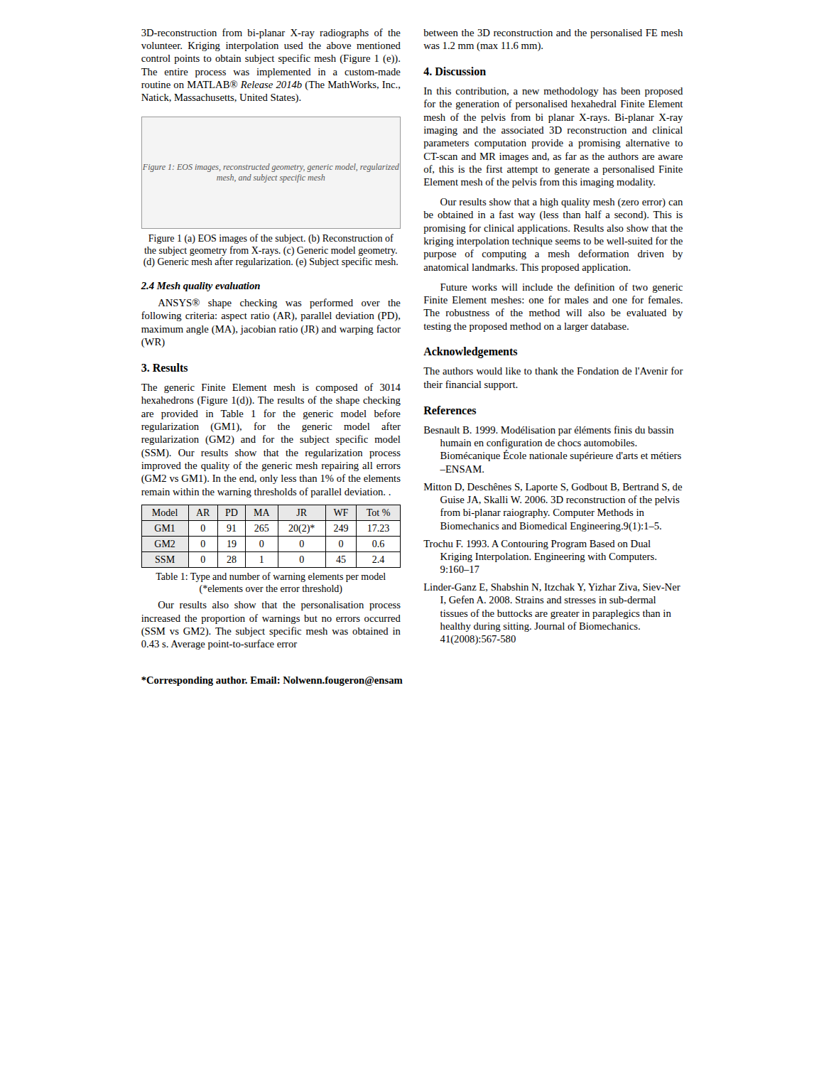3D-reconstruction from bi-planar X-ray radiographs of the volunteer. Kriging interpolation used the above mentioned control points to obtain subject specific mesh (Figure 1 (e)). The entire process was implemented in a custom-made routine on MATLAB® Release 2014b (The MathWorks, Inc., Natick, Massachusetts, United States).
Figure 1: EOS images, reconstructed geometry, generic model, regularized mesh, and subject specific mesh
Figure 1 (a) EOS images of the subject. (b) Reconstruction of the subject geometry from X-rays. (c) Generic model geometry. (d) Generic mesh after regularization. (e) Subject specific mesh.
2.4 Mesh quality evaluation
ANSYS® shape checking was performed over the following criteria: aspect ratio (AR), parallel deviation (PD), maximum angle (MA), jacobian ratio (JR) and warping factor (WR)
3. Results
The generic Finite Element mesh is composed of 3014 hexahedrons (Figure 1(d)). The results of the shape checking are provided in Table 1 for the generic model before regularization (GM1), for the generic model after regularization (GM2) and for the subject specific model (SSM). Our results show that the regularization process improved the quality of the generic mesh repairing all errors (GM2 vs GM1). In the end, only less than 1% of the elements remain within the warning thresholds of parallel deviation. .
Table 1: Type and number of warning elements per model (*elements over the error threshold)
| Model | AR | PD | MA | JR | WF | Tot % |
| --- | --- | --- | --- | --- | --- | --- |
| GM1 | 0 | 91 | 265 | 20(2)* | 249 | 17.23 |
| GM2 | 0 | 19 | 0 | 0 | 0 | 0.6 |
| SSM | 0 | 28 | 1 | 0 | 45 | 2.4 |
Our results also show that the personalisation process increased the proportion of warnings but no errors occurred (SSM vs GM2). The subject specific mesh was obtained in 0.43 s. Average point-to-surface error
between the 3D reconstruction and the personalised FE mesh was 1.2 mm (max 11.6 mm).
4. Discussion
In this contribution, a new methodology has been proposed for the generation of personalised hexahedral Finite Element mesh of the pelvis from bi planar X-rays. Bi-planar X-ray imaging and the associated 3D reconstruction and clinical parameters computation provide a promising alternative to CT-scan and MR images and, as far as the authors are aware of, this is the first attempt to generate a personalised Finite Element mesh of the pelvis from this imaging modality.
Our results show that a high quality mesh (zero error) can be obtained in a fast way (less than half a second). This is promising for clinical applications. Results also show that the kriging interpolation technique seems to be well-suited for the purpose of computing a mesh deformation driven by anatomical landmarks. This proposed application.
Future works will include the definition of two generic Finite Element meshes: one for males and one for females. The robustness of the method will also be evaluated by testing the proposed method on a larger database.
Acknowledgements
The authors would like to thank the Fondation de l'Avenir for their financial support.
References
Besnault B. 1999. Modélisation par éléments finis du bassin humain en configuration de chocs automobiles. Biomécanique École nationale supérieure d'arts et métiers –ENSAM.
Mitton D, Deschênes S, Laporte S, Godbout B, Bertrand S, de Guise JA, Skalli W. 2006. 3D reconstruction of the pelvis from bi-planar raiography. Computer Methods in Biomechanics and Biomedical Engineering.9(1):1–5.
Trochu F. 1993. A Contouring Program Based on Dual Kriging Interpolation. Engineering with Computers. 9:160–17
Linder-Ganz E, Shabshin N, Itzchak Y, Yizhar Ziva, Siev-Ner I, Gefen A. 2008. Strains and stresses in sub-dermal tissues of the buttocks are greater in paraplegics than in healthy during sitting. Journal of Biomechanics. 41(2008):567-580
*Corresponding author. Email: Nolwenn.fougeron@ensam